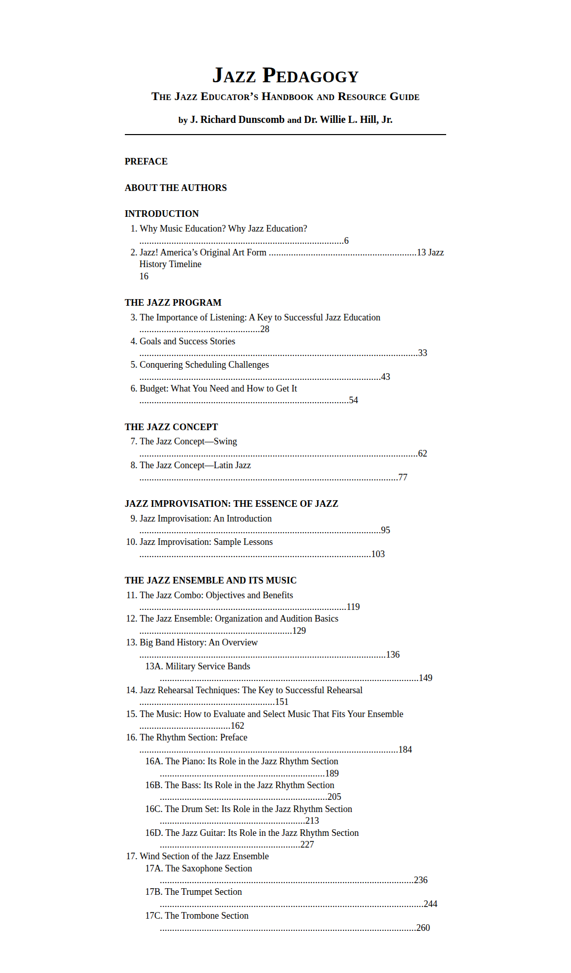Jazz Pedagogy
The Jazz Educator’s Handbook and Resource Guide
by J. Richard Dunscomb and Dr. Willie L. Hill, Jr.
PREFACE
ABOUT THE AUTHORS
INTRODUCTION
1. Why Music Education? Why Jazz Education? ................................................................................... 6
2. Jazz! America’s Original Art Form ............................................................ 13 Jazz History Timeline16
THE JAZZ PROGRAM
3. The Importance of Listening: A Key to Successful Jazz Education ................................................. 28
4. Goals and Success Stories ................................................................................................................. 33
5. Conquering Scheduling Challenges .................................................................................................. 43
6. Budget: What You Need and How to Get It ..................................................................................... 54
THE JAZZ CONCEPT
7. The Jazz Concept—Swing ................................................................................................................. 62
8. The Jazz Concept—Latin Jazz ......................................................................................................... 77
JAZZ IMPROVISATION: THE ESSENCE OF JAZZ
9. Jazz Improvisation: An Introduction .................................................................................................. 95
10. Jazz Improvisation: Sample Lessons .............................................................................................. 103
THE JAZZ ENSEMBLE AND ITS MUSIC
11. The Jazz Combo: Objectives and Benefits .................................................................................... 119
12. The Jazz Ensemble: Organization and Audition Basics .............................................................. 129
13. Big Band History: An Overview .................................................................................................... 136
13A. Military Service Bands ......................................................................................................... 149
14. Jazz Rehearsal Techniques: The Key to Successful Rehearsal ....................................................... 151
15. The Music: How to Evaluate and Select Music That Fits Your Ensemble ..................................... 162
16. The Rhythm Section: Preface ......................................................................................................... 184
16A. The Piano: Its Role in the Jazz Rhythm Section ................................................................... 189
16B. The Bass: Its Role in the Jazz Rhythm Section .................................................................... 205
16C. The Drum Set: Its Role in the Jazz Rhythm Section ........................................................... 213
16D. The Jazz Guitar: Its Role in the Jazz Rhythm Section ......................................................... 227
17. Wind Section of the Jazz Ensemble
17A. The Saxophone Section ....................................................................................................... 236
17B. The Trumpet Section ........................................................................................................... 244
17C. The Trombone Section ........................................................................................................ 260